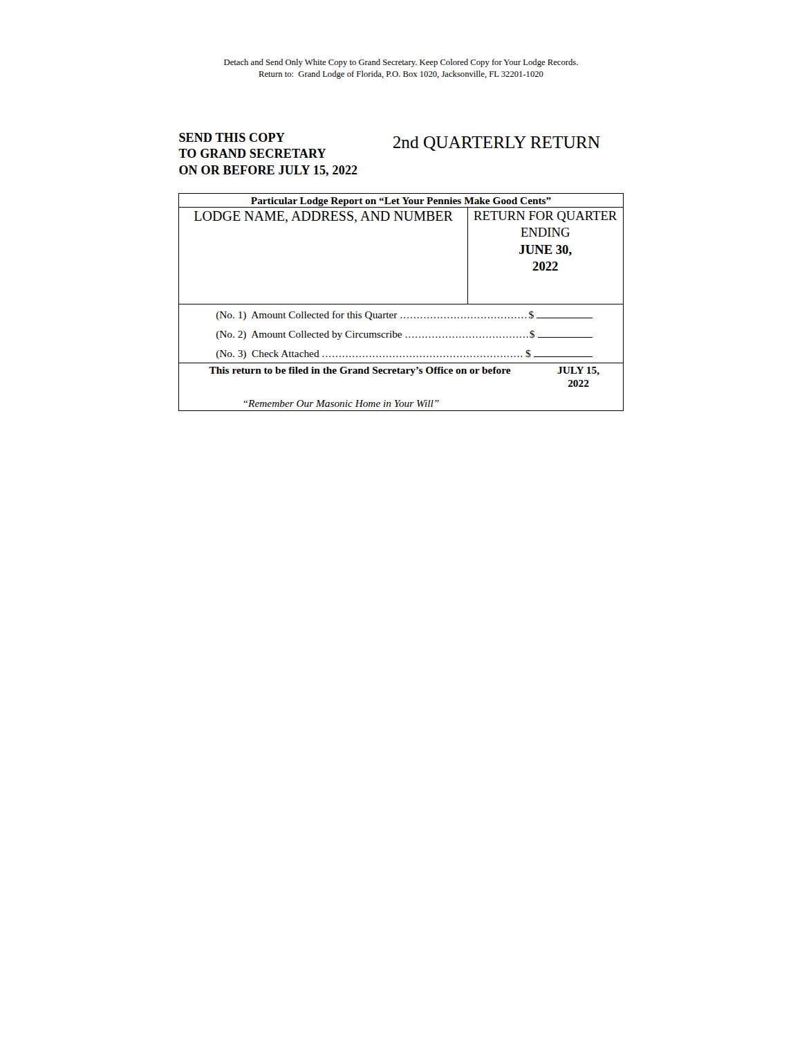Detach and Send Only White Copy to Grand Secretary. Keep Colored Copy for Your Lodge Records.
Return to: Grand Lodge of Florida, P.O. Box 1020, Jacksonville, FL 32201-1020
SEND THIS COPY
TO GRAND SECRETARY
ON OR BEFORE JULY 15, 2022
2nd QUARTERLY RETURN
| Particular Lodge Report on “Let Your Pennies Make Good Cents” |
| LODGE NAME, ADDRESS, AND NUMBER | RETURN FOR QUARTER ENDING JUNE 30, 2022 |
| (No. 1) Amount Collected for this Quarter ........................................................ $ (No. 2) Amount Collected by Circumscribe ....................................................... $ (No. 3) Check Attached .................................................................................... $ |
| This return to be filed in the Grand Secretary’s Office on or before JULY 15, 2022 “Remember Our Masonic Home in Your Will” |